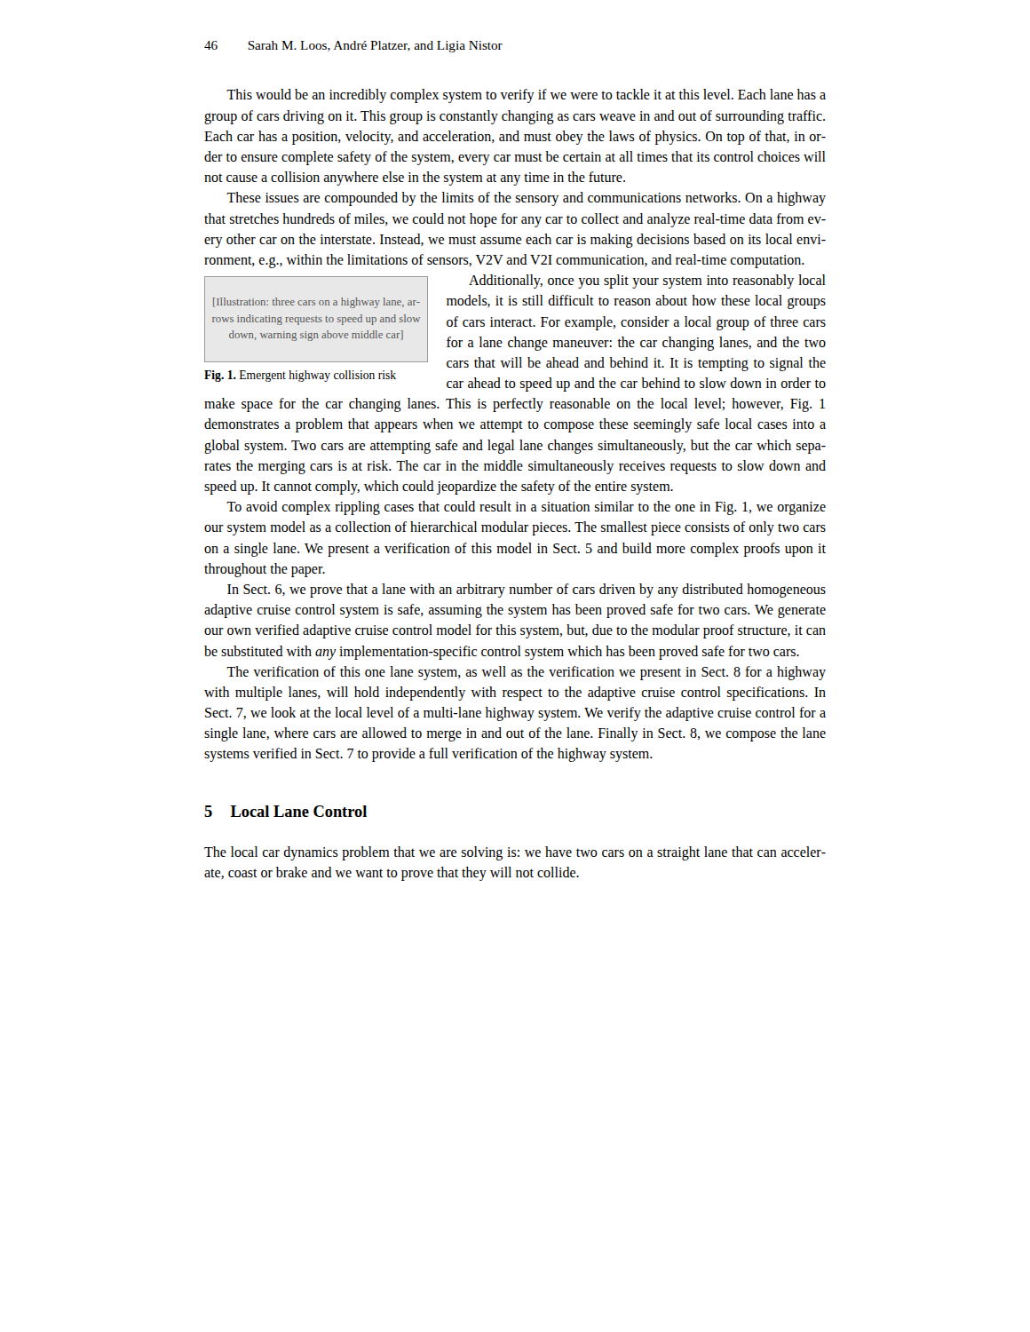46 Sarah M. Loos, André Platzer, and Ligia Nistor
This would be an incredibly complex system to verify if we were to tackle it at this level. Each lane has a group of cars driving on it. This group is constantly changing as cars weave in and out of surrounding traffic. Each car has a position, velocity, and acceleration, and must obey the laws of physics. On top of that, in order to ensure complete safety of the system, every car must be certain at all times that its control choices will not cause a collision anywhere else in the system at any time in the future.
These issues are compounded by the limits of the sensory and communications networks. On a highway that stretches hundreds of miles, we could not hope for any car to collect and analyze real-time data from every other car on the interstate. Instead, we must assume each car is making decisions based on its local environment, e.g., within the limitations of sensors, V2V and V2I communication, and real-time computation.
[Illustration: three cars on a highway lane, arrows indicating requests to speed up and slow down, warning sign above middle car]
Fig. 1. Emergent highway collision risk
Additionally, once you split your system into reasonably local models, it is still difficult to reason about how these local groups of cars interact. For example, consider a local group of three cars for a lane change maneuver: the car changing lanes, and the two cars that will be ahead and behind it. It is tempting to signal the car ahead to speed up and the car behind to slow down in order to make space for the car changing lanes. This is perfectly reasonable on the local level; however, Fig. 1 demonstrates a problem that appears when we attempt to compose these seemingly safe local cases into a global system. Two cars are attempting safe and legal lane changes simultaneously, but the car which separates the merging cars is at risk. The car in the middle simultaneously receives requests to slow down and speed up. It cannot comply, which could jeopardize the safety of the entire system.
To avoid complex rippling cases that could result in a situation similar to the one in Fig. 1, we organize our system model as a collection of hierarchical modular pieces. The smallest piece consists of only two cars on a single lane. We present a verification of this model in Sect. 5 and build more complex proofs upon it throughout the paper.
In Sect. 6, we prove that a lane with an arbitrary number of cars driven by any distributed homogeneous adaptive cruise control system is safe, assuming the system has been proved safe for two cars. We generate our own verified adaptive cruise control model for this system, but, due to the modular proof structure, it can be substituted with any implementation-specific control system which has been proved safe for two cars.
The verification of this one lane system, as well as the verification we present in Sect. 8 for a highway with multiple lanes, will hold independently with respect to the adaptive cruise control specifications. In Sect. 7, we look at the local level of a multi-lane highway system. We verify the adaptive cruise control for a single lane, where cars are allowed to merge in and out of the lane. Finally in Sect. 8, we compose the lane systems verified in Sect. 7 to provide a full verification of the highway system.
5 Local Lane Control
The local car dynamics problem that we are solving is: we have two cars on a straight lane that can accelerate, coast or brake and we want to prove that they will not collide.